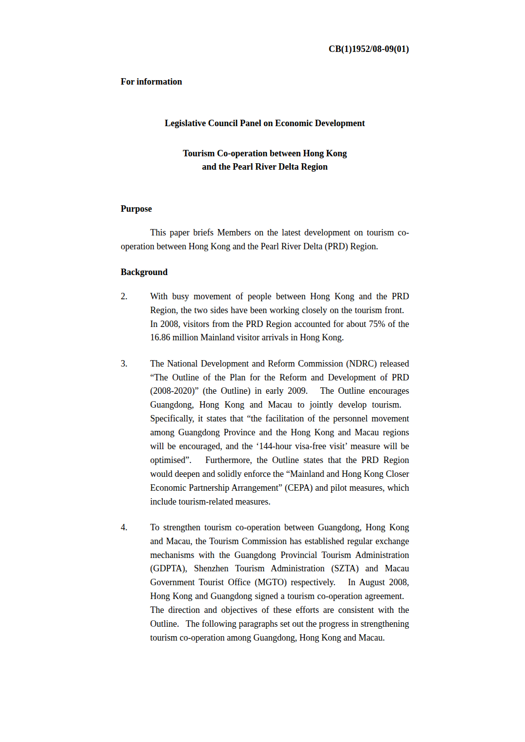CB(1)1952/08-09(01)
For information
Legislative Council Panel on Economic Development
Tourism Co-operation between Hong Kong
and the Pearl River Delta Region
Purpose
This paper briefs Members on the latest development on tourism co-operation between Hong Kong and the Pearl River Delta (PRD) Region.
Background
2.
With busy movement of people between Hong Kong and the PRD Region, the two sides have been working closely on the tourism front. In 2008, visitors from the PRD Region accounted for about 75% of the 16.86 million Mainland visitor arrivals in Hong Kong.
3.
The National Development and Reform Commission (NDRC) released “The Outline of the Plan for the Reform and Development of PRD (2008-2020)” (the Outline) in early 2009. The Outline encourages Guangdong, Hong Kong and Macau to jointly develop tourism. Specifically, it states that “the facilitation of the personnel movement among Guangdong Province and the Hong Kong and Macau regions will be encouraged, and the ‘144-hour visa-free visit’ measure will be optimised”. Furthermore, the Outline states that the PRD Region would deepen and solidly enforce the “Mainland and Hong Kong Closer Economic Partnership Arrangement” (CEPA) and pilot measures, which include tourism-related measures.
4.
To strengthen tourism co-operation between Guangdong, Hong Kong and Macau, the Tourism Commission has established regular exchange mechanisms with the Guangdong Provincial Tourism Administration (GDPTA), Shenzhen Tourism Administration (SZTA) and Macau Government Tourist Office (MGTO) respectively. In August 2008, Hong Kong and Guangdong signed a tourism co-operation agreement. The direction and objectives of these efforts are consistent with the Outline. The following paragraphs set out the progress in strengthening tourism co-operation among Guangdong, Hong Kong and Macau.